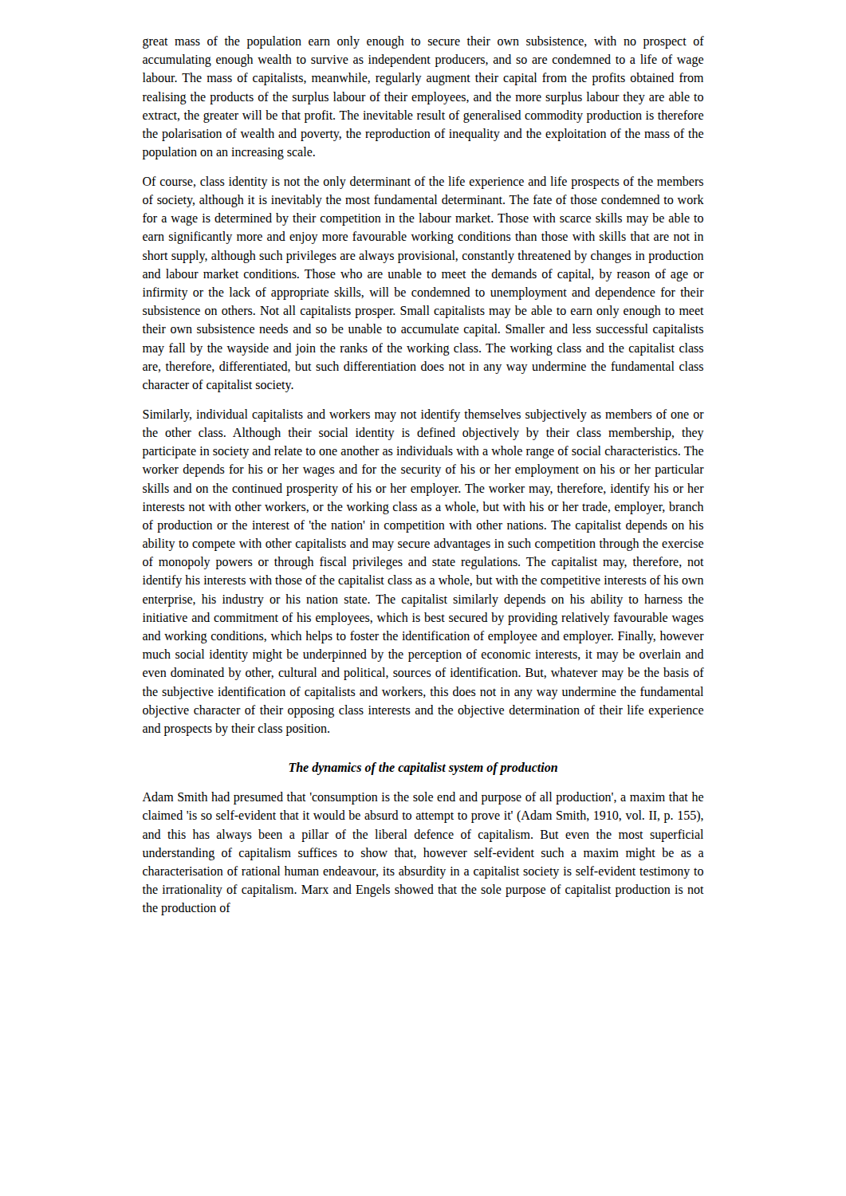great mass of the population earn only enough to secure their own subsistence, with no prospect of accumulating enough wealth to survive as independent producers, and so are condemned to a life of wage labour. The mass of capitalists, meanwhile, regularly augment their capital from the profits obtained from realising the products of the surplus labour of their employees, and the more surplus labour they are able to extract, the greater will be that profit. The inevitable result of generalised commodity production is therefore the polarisation of wealth and poverty, the reproduction of inequality and the exploitation of the mass of the population on an increasing scale.
Of course, class identity is not the only determinant of the life experience and life prospects of the members of society, although it is inevitably the most fundamental determinant. The fate of those condemned to work for a wage is determined by their competition in the labour market. Those with scarce skills may be able to earn significantly more and enjoy more favourable working conditions than those with skills that are not in short supply, although such privileges are always provisional, constantly threatened by changes in production and labour market conditions. Those who are unable to meet the demands of capital, by reason of age or infirmity or the lack of appropriate skills, will be condemned to unemployment and dependence for their subsistence on others. Not all capitalists prosper. Small capitalists may be able to earn only enough to meet their own subsistence needs and so be unable to accumulate capital. Smaller and less successful capitalists may fall by the wayside and join the ranks of the working class. The working class and the capitalist class are, therefore, differentiated, but such differentiation does not in any way undermine the fundamental class character of capitalist society.
Similarly, individual capitalists and workers may not identify themselves subjectively as members of one or the other class. Although their social identity is defined objectively by their class membership, they participate in society and relate to one another as individuals with a whole range of social characteristics. The worker depends for his or her wages and for the security of his or her employment on his or her particular skills and on the continued prosperity of his or her employer. The worker may, therefore, identify his or her interests not with other workers, or the working class as a whole, but with his or her trade, employer, branch of production or the interest of 'the nation' in competition with other nations. The capitalist depends on his ability to compete with other capitalists and may secure advantages in such competition through the exercise of monopoly powers or through fiscal privileges and state regulations. The capitalist may, therefore, not identify his interests with those of the capitalist class as a whole, but with the competitive interests of his own enterprise, his industry or his nation state. The capitalist similarly depends on his ability to harness the initiative and commitment of his employees, which is best secured by providing relatively favourable wages and working conditions, which helps to foster the identification of employee and employer. Finally, however much social identity might be underpinned by the perception of economic interests, it may be overlain and even dominated by other, cultural and political, sources of identification. But, whatever may be the basis of the subjective identification of capitalists and workers, this does not in any way undermine the fundamental objective character of their opposing class interests and the objective determination of their life experience and prospects by their class position.
The dynamics of the capitalist system of production
Adam Smith had presumed that 'consumption is the sole end and purpose of all production', a maxim that he claimed 'is so self-evident that it would be absurd to attempt to prove it' (Adam Smith, 1910, vol. II, p. 155), and this has always been a pillar of the liberal defence of capitalism. But even the most superficial understanding of capitalism suffices to show that, however self-evident such a maxim might be as a characterisation of rational human endeavour, its absurdity in a capitalist society is self-evident testimony to the irrationality of capitalism. Marx and Engels showed that the sole purpose of capitalist production is not the production of